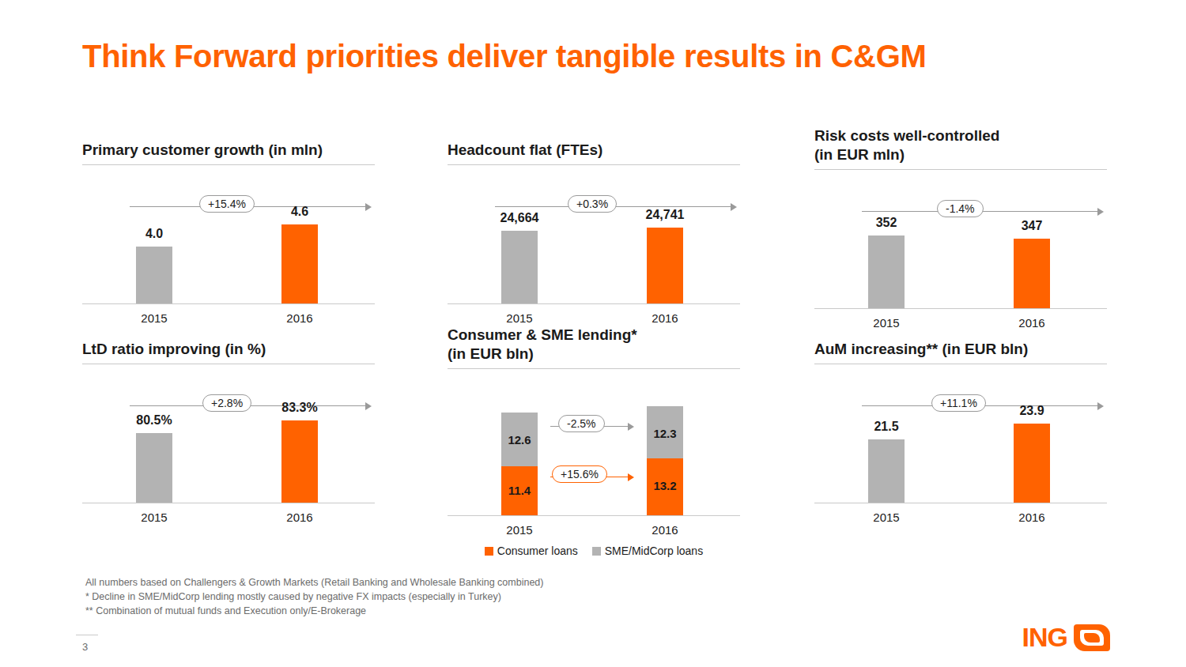Think Forward priorities deliver tangible results in C&GM
Primary customer growth (in mln)
+15.4%
4.0
4.6
2015
2016
Headcount flat (FTEs)
+0.3%
24,664
24,741
2015
2016
Risk costs well-controlled
(in EUR mln)
-1.4%
352
347
2015
2016
LtD ratio improving (in %)
+2.8%
80.5%
83.3%
2015
2016
Consumer & SME lending*
(in EUR bln)
-2.5%
+15.6%
11.4
12.6
13.2
12.3
2015
2016
Consumer loans SME/MidCorp loans
AuM increasing** (in EUR bln)
+11.1%
21.5
23.9
2015
2016
All numbers based on Challengers & Growth Markets (Retail Banking and Wholesale Banking combined)
* Decline in SME/MidCorp lending mostly caused by negative FX impacts (especially in Turkey)
** Combination of mutual funds and Execution only/E-Brokerage
3
ING